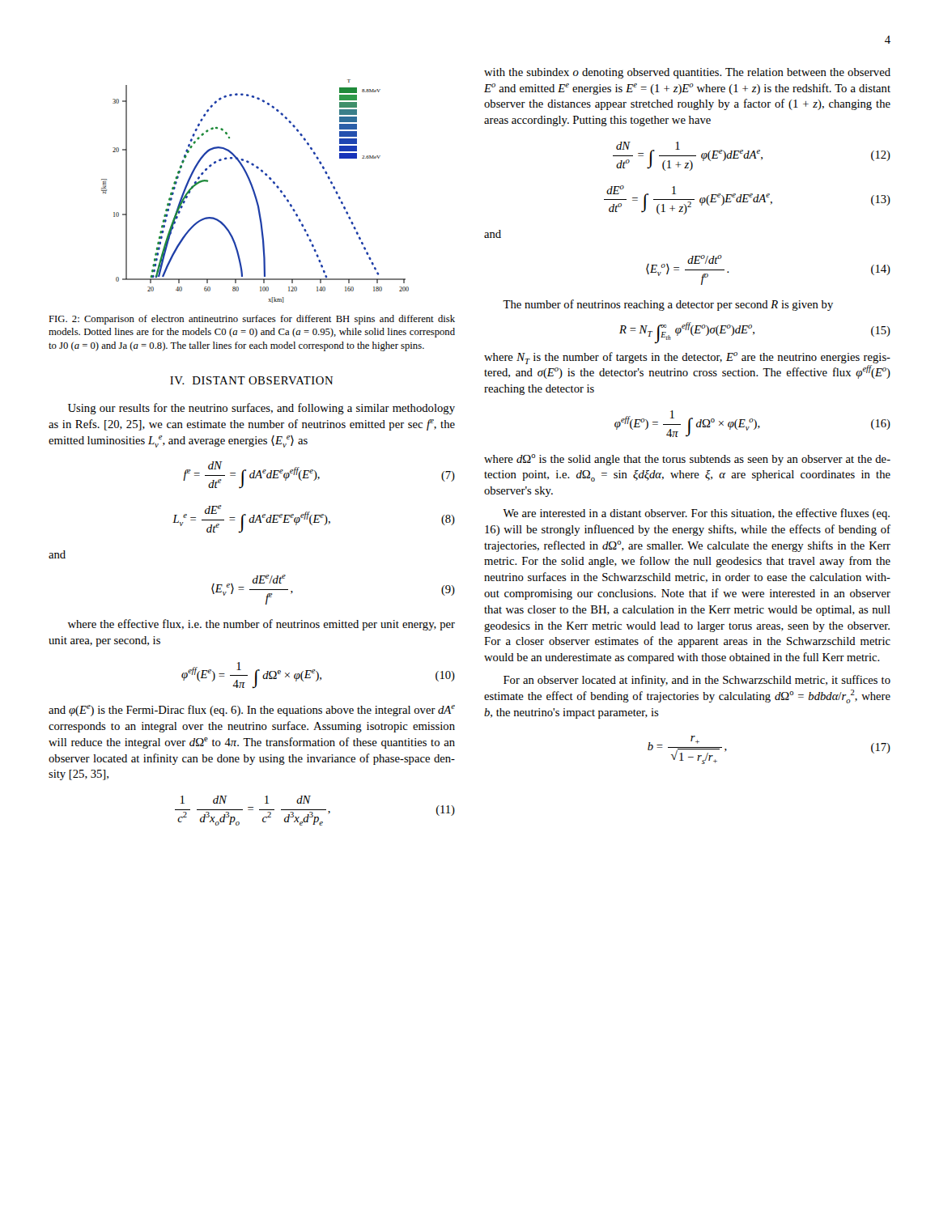4
0 10 20 30 z[km] 20 40 60 80 100 120 140 160 180 200 x[km] T 8.8MeV 2.6MeV
FIG. 2: Comparison of electron antineutrino surfaces for different BH spins and different disk models. Dotted lines are for the models C0 (a = 0) and Ca (a = 0.95), while solid lines correspond to J0 (a = 0) and Ja (a = 0.8). The taller lines for each model correspond to the higher spins.
IV. DISTANT OBSERVATION
Using our results for the neutrino surfaces, and following a similar methodology as in Refs. [20, 25], we can estimate the number of neutrinos emitted per sec fe, the emitted luminosities Lνe, and average energies ⟨Eνe⟩ as
fe = dN dte = ∫ dAedEeφeff(Ee),
(7)
Lνe = dEe dte = ∫ dAedEeEeφeff(Ee),
(8)
and
⟨Eνe⟩ = dEe/dte fe,
(9)
where the effective flux, i.e. the number of neutrinos emitted per unit energy, per unit area, per second, is
φeff(Ee) = 14π ∫ d Ωe × φ(Ee),
(10)
and φ(Ee) is the Fermi-Dirac flux (eq. 6). In the equations above the integral over dAe corresponds to an integral over the neutrino surface. Assuming isotropic emission will reduce the integral over d Ωe to 4π. The transformation of these quantities to an observer located at infinity can be done by using the invariance of phase-space density [25, 35],
1 c2 dN d3xod3po = 1 c2 dN d3xed3pe,
(11)
with the subindex o denoting observed quantities. The relation between the observed Eo and emitted Ee energies is Ee = (1 + z)Eo where (1 + z) is the redshift. To a distant observer the distances appear stretched roughly by a factor of (1 + z), changing the areas accordingly. Putting this together we have
dN dto = ∫ 1(1 + z) φ(Ee)dEedAe,
(12)
dEo dto = ∫ 1(1 + z)2 φ(Ee)EedEedAe,
(13)
and
⟨Eνo⟩ = dEo/dto fo.
(14)
The number of neutrinos reaching a detector per second R is given by
R = NT ∫∞Eth φeff(Eo)σ(Eo)dEo,
(15)
where NT is the number of targets in the detector, Eo are the neutrino energies registered, and σ(Eo) is the detector's neutrino cross section. The effective flux φeff(Eo) reaching the detector is
φeff(Eo) = 14π ∫ d Ωo × φ(Eνo),
(16)
where d Ωo is the solid angle that the torus subtends as seen by an observer at the detection point, i.e. d Ωo = sin ξd ξd α, where ξ, α are spherical coordinates in the observer's sky.
We are interested in a distant observer. For this situation, the effective fluxes (eq. 16) will be strongly influenced by the energy shifts, while the effects of bending of trajectories, reflected in d Ωo, are smaller. We calculate the energy shifts in the Kerr metric. For the solid angle, we follow the null geodesics that travel away from the neutrino surfaces in the Schwarzschild metric, in order to ease the calculation without compromising our conclusions. Note that if we were interested in an observer that was closer to the BH, a calculation in the Kerr metric would be optimal, as null geodesics in the Kerr metric would lead to larger torus areas, seen by the observer. For a closer observer estimates of the apparent areas in the Schwarzschild metric would be an underestimate as compared with those obtained in the full Kerr metric.
For an observer located at infinity, and in the Schwarzschild metric, it suffices to estimate the effect of bending of trajectories by calculating d Ωo = bdbdα/ro2, where b, the neutrino's impact parameter, is
b = r+ 1 − rs/r+ ,
(17)